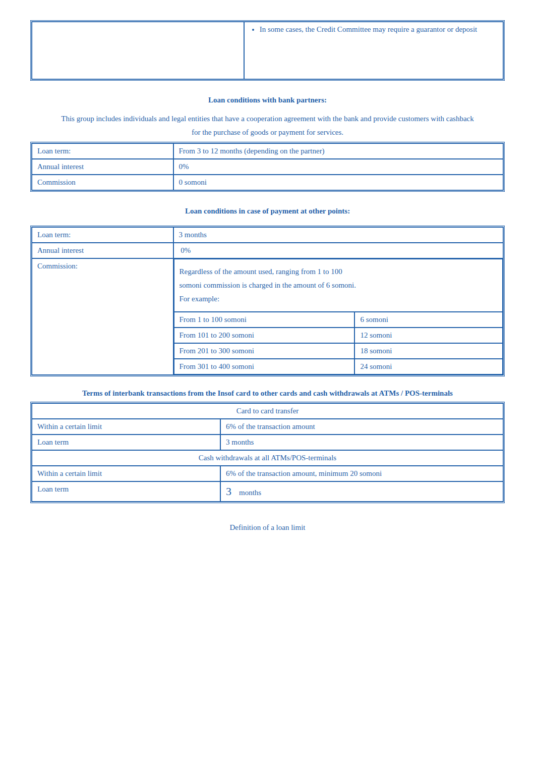| | In some cases, the Credit Committee may require a guarantor or deposit |
Loan conditions with bank partners:
This group includes individuals and legal entities that have a cooperation agreement with the bank and provide customers with cashback
for the purchase of goods or payment for services.
| Loan term: | From 3 to 12 months (depending on the partner) |
| Annual interest | 0% |
| Commission | 0 somoni |
Loan conditions in case of payment at other points:
| Loan term: | 3 months |
| Annual interest | 0% |
| Commission: | / Regardless of the amount used, ranging from 1 to 100 somoni commission is charged in the amount of 6 somoni. For example: / / From 1 to 100 somoni / 6 somoni / / From 101 to 200 somoni / 12 somoni / / From 201 to 300 somoni / 18 somoni / / From 301 to 400 somoni / 24 somoni / |
Terms of interbank transactions from the Insof card to other cards and cash withdrawals at ATMs / POS-terminals
| Card to card transfer |
| Within a certain limit | 6% of the transaction amount |
| Loan term | 3 months |
| Cash withdrawals at all ATMs/POS-terminals |
| Within a certain limit | 6% of the transaction amount, minimum 20 somoni |
| Loan term | 3 months |
Definition of a loan limit